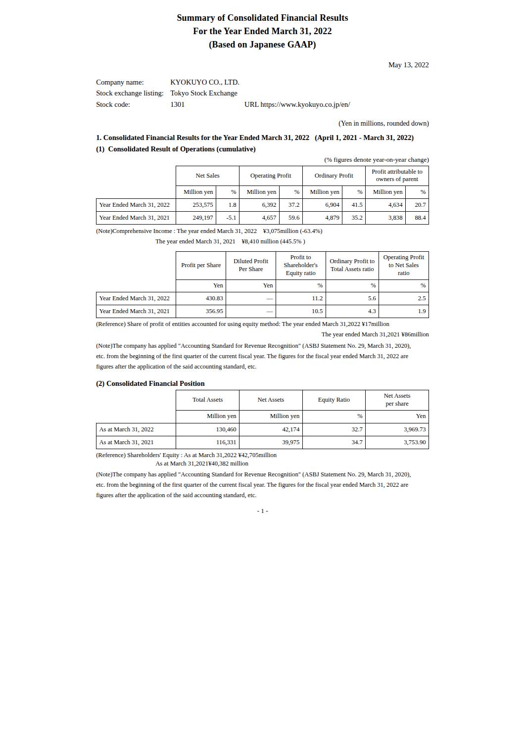Summary of Consolidated Financial Results For the Year Ended March 31, 2022 (Based on Japanese GAAP)
May 13, 2022
| Company name: | KYOKUYO CO., LTD. |
| Stock exchange listing: | Tokyo Stock Exchange |
| Stock code: | 1301 | URL https://www.kyokuyo.co.jp/en/ |
(Yen in millions, rounded down)
1. Consolidated Financial Results for the Year Ended March 31, 2022 (April 1, 2021 - March 31, 2022)
(1) Consolidated Result of Operations (cumulative)
(% figures denote year-on-year change)
| | Net Sales | Operating Profit | Ordinary Profit | Profit attributable to owners of parent |
| --- | --- | --- | --- | --- |
| | Million yen | % | Million yen | % | Million yen | % | Million yen | % |
| Year Ended March 31, 2022 | 253,575 | 1.8 | 6,392 | 37.2 | 6,904 | 41.5 | 4,634 | 20.7 |
| Year Ended March 31, 2021 | 249,197 | -5.1 | 4,657 | 59.6 | 4,879 | 35.2 | 3,838 | 88.4 |
(Note)Comprehensive Income : The year ended March 31, 2022 ¥3,075million (-63.4%)
The year ended March 31, 2021 ¥8,410 million (445.5% )
| | Profit per Share | Diluted Profit Per Share | Profit to Shareholder's Equity ratio | Ordinary Profit to Total Assets ratio | Operating Profit to Net Sales ratio |
| --- | --- | --- | --- | --- | --- |
| | Yen | Yen | % | % | % |
| Year Ended March 31, 2022 | 430.83 | — | 11.2 | 5.6 | 2.5 |
| Year Ended March 31, 2021 | 356.95 | — | 10.5 | 4.3 | 1.9 |
(Reference) Share of profit of entities accounted for using equity method: The year ended March 31,2022 ¥17million
The year ended March 31,2021 ¥86million
(Note)The company has applied "Accounting Standard for Revenue Recognition" (ASBJ Statement No. 29, March 31, 2020),
etc. from the beginning of the first quarter of the current fiscal year. The figures for the fiscal year ended March 31, 2022 are
figures after the application of the said accounting standard, etc.
(2) Consolidated Financial Position
| | Total Assets | Net Assets | Equity Ratio | Net Assets per share |
| --- | --- | --- | --- | --- |
| | Million yen | Million yen | % | Yen |
| As at March 31, 2022 | 130,460 | 42,174 | 32.7 | 3,969.73 |
| As at March 31, 2021 | 116,331 | 39,975 | 34.7 | 3,753.90 |
(Reference) Shareholders' Equity : As at March 31,2022 ¥42,705million
As at March 31,2021¥40,382 million
(Note)The company has applied "Accounting Standard for Revenue Recognition" (ASBJ Statement No. 29, March 31, 2020),
etc. from the beginning of the first quarter of the current fiscal year. The figures for the fiscal year ended March 31, 2022 are
figures after the application of the said accounting standard, etc.
- 1 -